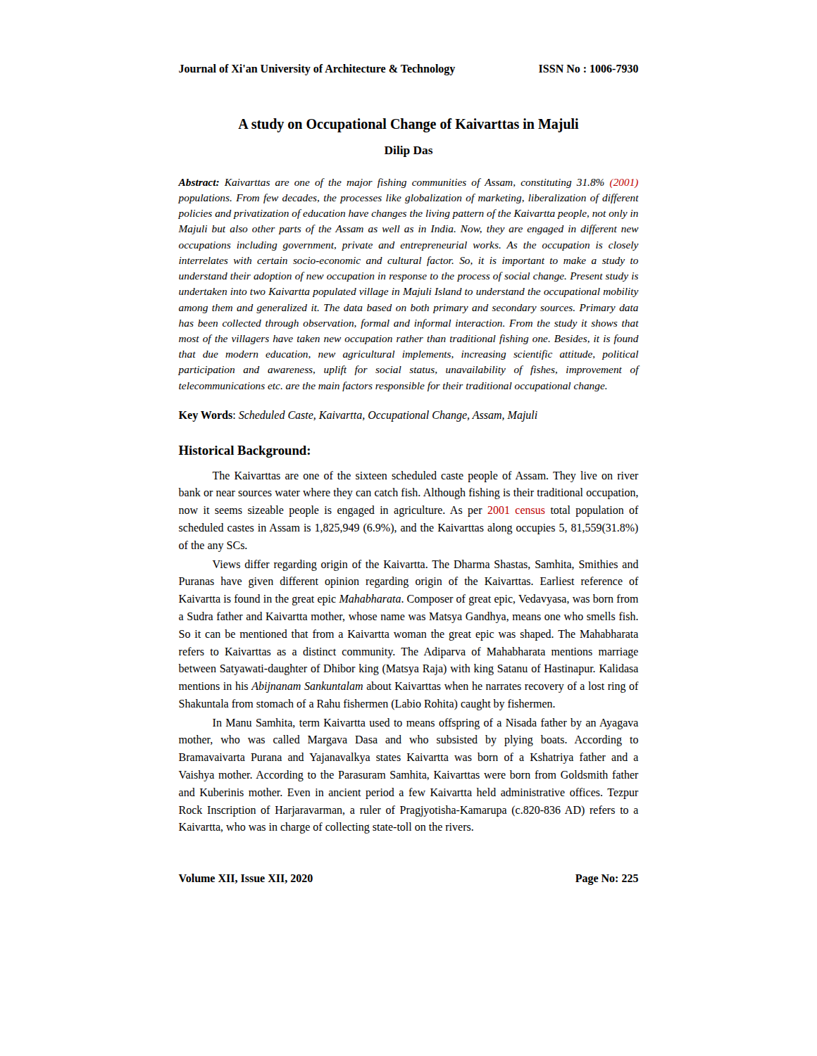Journal of Xi'an University of Architecture & Technology ISSN No : 1006-7930
A study on Occupational Change of Kaivarttas in Majuli
Dilip Das
Abstract: Kaivarttas are one of the major fishing communities of Assam, constituting 31.8% (2001) populations. From few decades, the processes like globalization of marketing, liberalization of different policies and privatization of education have changes the living pattern of the Kaivartta people, not only in Majuli but also other parts of the Assam as well as in India. Now, they are engaged in different new occupations including government, private and entrepreneurial works. As the occupation is closely interrelates with certain socio-economic and cultural factor. So, it is important to make a study to understand their adoption of new occupation in response to the process of social change. Present study is undertaken into two Kaivartta populated village in Majuli Island to understand the occupational mobility among them and generalized it. The data based on both primary and secondary sources. Primary data has been collected through observation, formal and informal interaction. From the study it shows that most of the villagers have taken new occupation rather than traditional fishing one. Besides, it is found that due modern education, new agricultural implements, increasing scientific attitude, political participation and awareness, uplift for social status, unavailability of fishes, improvement of telecommunications etc. are the main factors responsible for their traditional occupational change.
Key Words: Scheduled Caste, Kaivartta, Occupational Change, Assam, Majuli
Historical Background:
The Kaivarttas are one of the sixteen scheduled caste people of Assam. They live on river bank or near sources water where they can catch fish. Although fishing is their traditional occupation, now it seems sizeable people is engaged in agriculture. As per 2001 census total population of scheduled castes in Assam is 1,825,949 (6.9%), and the Kaivarttas along occupies 5, 81,559(31.8%) of the any SCs.
Views differ regarding origin of the Kaivartta. The Dharma Shastas, Samhita, Smithies and Puranas have given different opinion regarding origin of the Kaivarttas. Earliest reference of Kaivartta is found in the great epic Mahabharata. Composer of great epic, Vedavyasa, was born from a Sudra father and Kaivartta mother, whose name was Matsya Gandhya, means one who smells fish. So it can be mentioned that from a Kaivartta woman the great epic was shaped. The Mahabharata refers to Kaivarttas as a distinct community. The Adiparva of Mahabharata mentions marriage between Satyawati-daughter of Dhibor king (Matsya Raja) with king Satanu of Hastinapur. Kalidasa mentions in his Abijnanam Sankuntalam about Kaivarttas when he narrates recovery of a lost ring of Shakuntala from stomach of a Rahu fishermen (Labio Rohita) caught by fishermen.
In Manu Samhita, term Kaivartta used to means offspring of a Nisada father by an Ayagava mother, who was called Margava Dasa and who subsisted by plying boats. According to Bramavaivarta Purana and Yajanavalkya states Kaivartta was born of a Kshatriya father and a Vaishya mother. According to the Parasuram Samhita, Kaivarttas were born from Goldsmith father and Kuberinis mother. Even in ancient period a few Kaivartta held administrative offices. Tezpur Rock Inscription of Harjaravarman, a ruler of Pragjyotisha-Kamarupa (c.820-836 AD) refers to a Kaivartta, who was in charge of collecting state-toll on the rivers.
Volume XII, Issue XII, 2020 Page No: 225